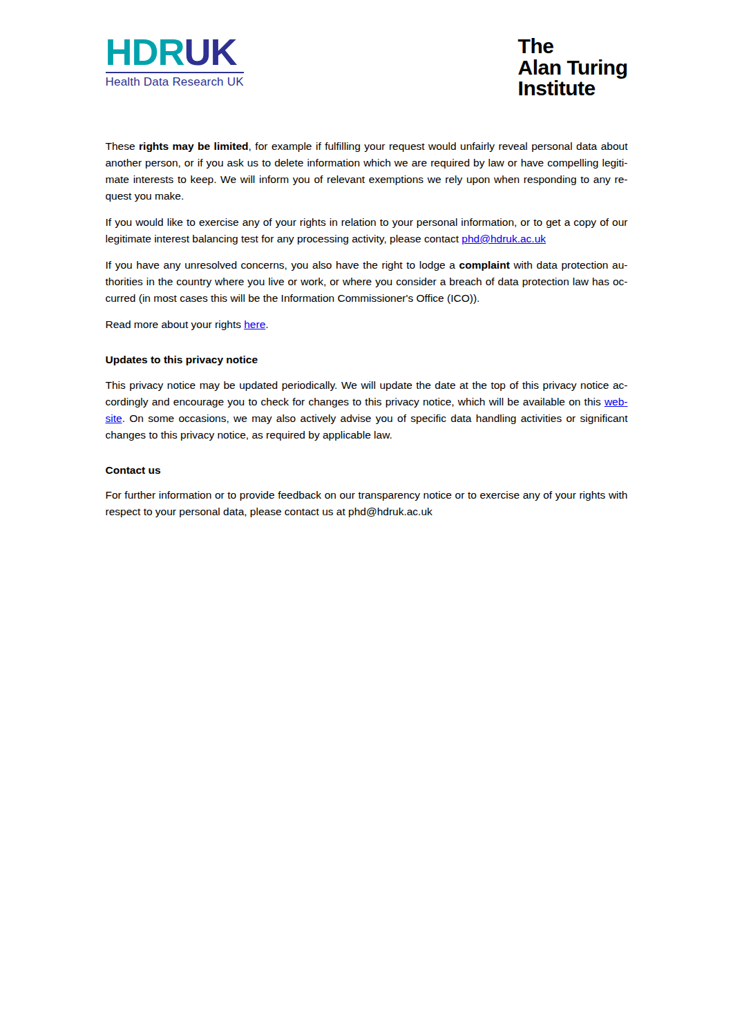HDR UK Health Data Research UK
The Alan Turing Institute
These rights may be limited, for example if fulfilling your request would unfairly reveal personal data about another person, or if you ask us to delete information which we are required by law or have compelling legitimate interests to keep. We will inform you of relevant exemptions we rely upon when responding to any request you make.
If you would like to exercise any of your rights in relation to your personal information, or to get a copy of our legitimate interest balancing test for any processing activity, please contact phd@hdruk.ac.uk
If you have any unresolved concerns, you also have the right to lodge a complaint with data protection authorities in the country where you live or work, or where you consider a breach of data protection law has occurred (in most cases this will be the Information Commissioner's Office (ICO)).
Read more about your rights here.
Updates to this privacy notice
This privacy notice may be updated periodically. We will update the date at the top of this privacy notice accordingly and encourage you to check for changes to this privacy notice, which will be available on this website. On some occasions, we may also actively advise you of specific data handling activities or significant changes to this privacy notice, as required by applicable law.
Contact us
For further information or to provide feedback on our transparency notice or to exercise any of your rights with respect to your personal data, please contact us at phd@hdruk.ac.uk